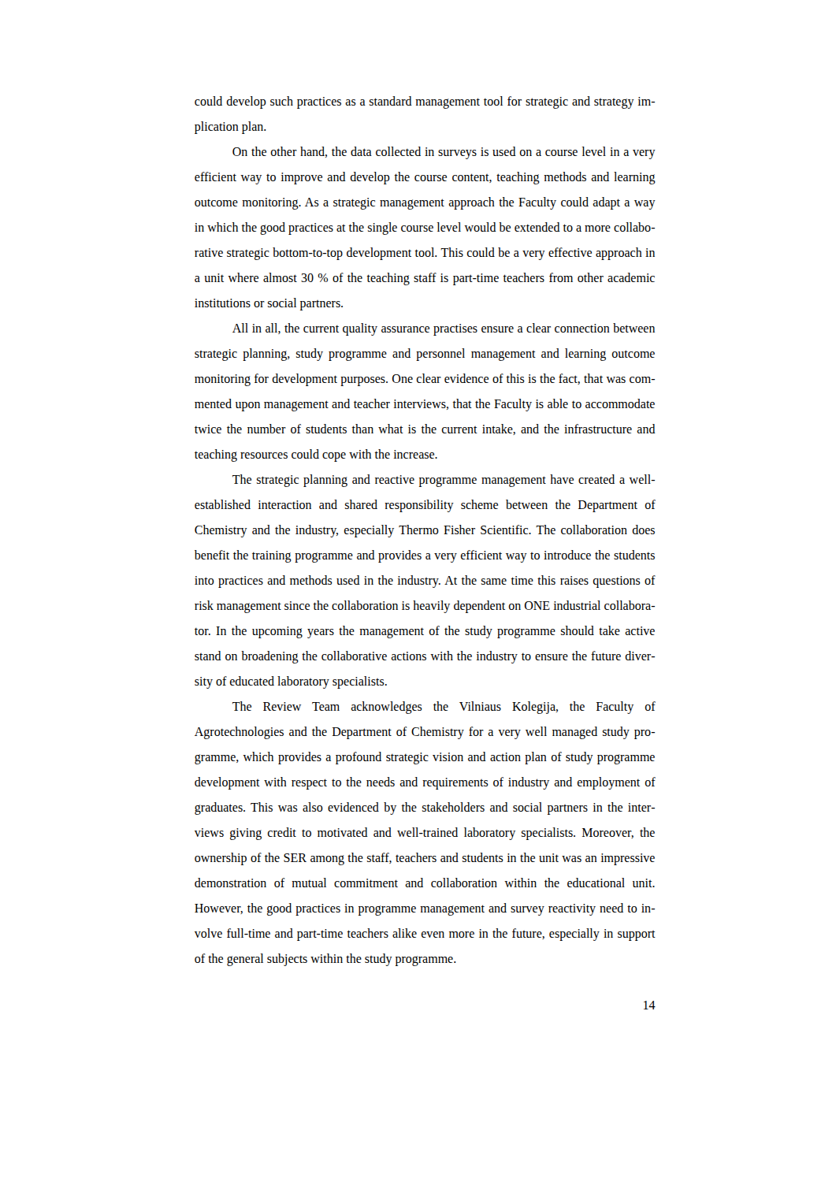could develop such practices as a standard management tool for strategic and strategy implication plan.
On the other hand, the data collected in surveys is used on a course level in a very efficient way to improve and develop the course content, teaching methods and learning outcome monitoring. As a strategic management approach the Faculty could adapt a way in which the good practices at the single course level would be extended to a more collaborative strategic bottom-to-top development tool. This could be a very effective approach in a unit where almost 30 % of the teaching staff is part-time teachers from other academic institutions or social partners.
All in all, the current quality assurance practises ensure a clear connection between strategic planning, study programme and personnel management and learning outcome monitoring for development purposes. One clear evidence of this is the fact, that was commented upon management and teacher interviews, that the Faculty is able to accommodate twice the number of students than what is the current intake, and the infrastructure and teaching resources could cope with the increase.
The strategic planning and reactive programme management have created a well-established interaction and shared responsibility scheme between the Department of Chemistry and the industry, especially Thermo Fisher Scientific. The collaboration does benefit the training programme and provides a very efficient way to introduce the students into practices and methods used in the industry. At the same time this raises questions of risk management since the collaboration is heavily dependent on ONE industrial collaborator. In the upcoming years the management of the study programme should take active stand on broadening the collaborative actions with the industry to ensure the future diversity of educated laboratory specialists.
The Review Team acknowledges the Vilniaus Kolegija, the Faculty of Agrotechnologies and the Department of Chemistry for a very well managed study programme, which provides a profound strategic vision and action plan of study programme development with respect to the needs and requirements of industry and employment of graduates. This was also evidenced by the stakeholders and social partners in the interviews giving credit to motivated and well-trained laboratory specialists. Moreover, the ownership of the SER among the staff, teachers and students in the unit was an impressive demonstration of mutual commitment and collaboration within the educational unit. However, the good practices in programme management and survey reactivity need to involve full-time and part-time teachers alike even more in the future, especially in support of the general subjects within the study programme.
14